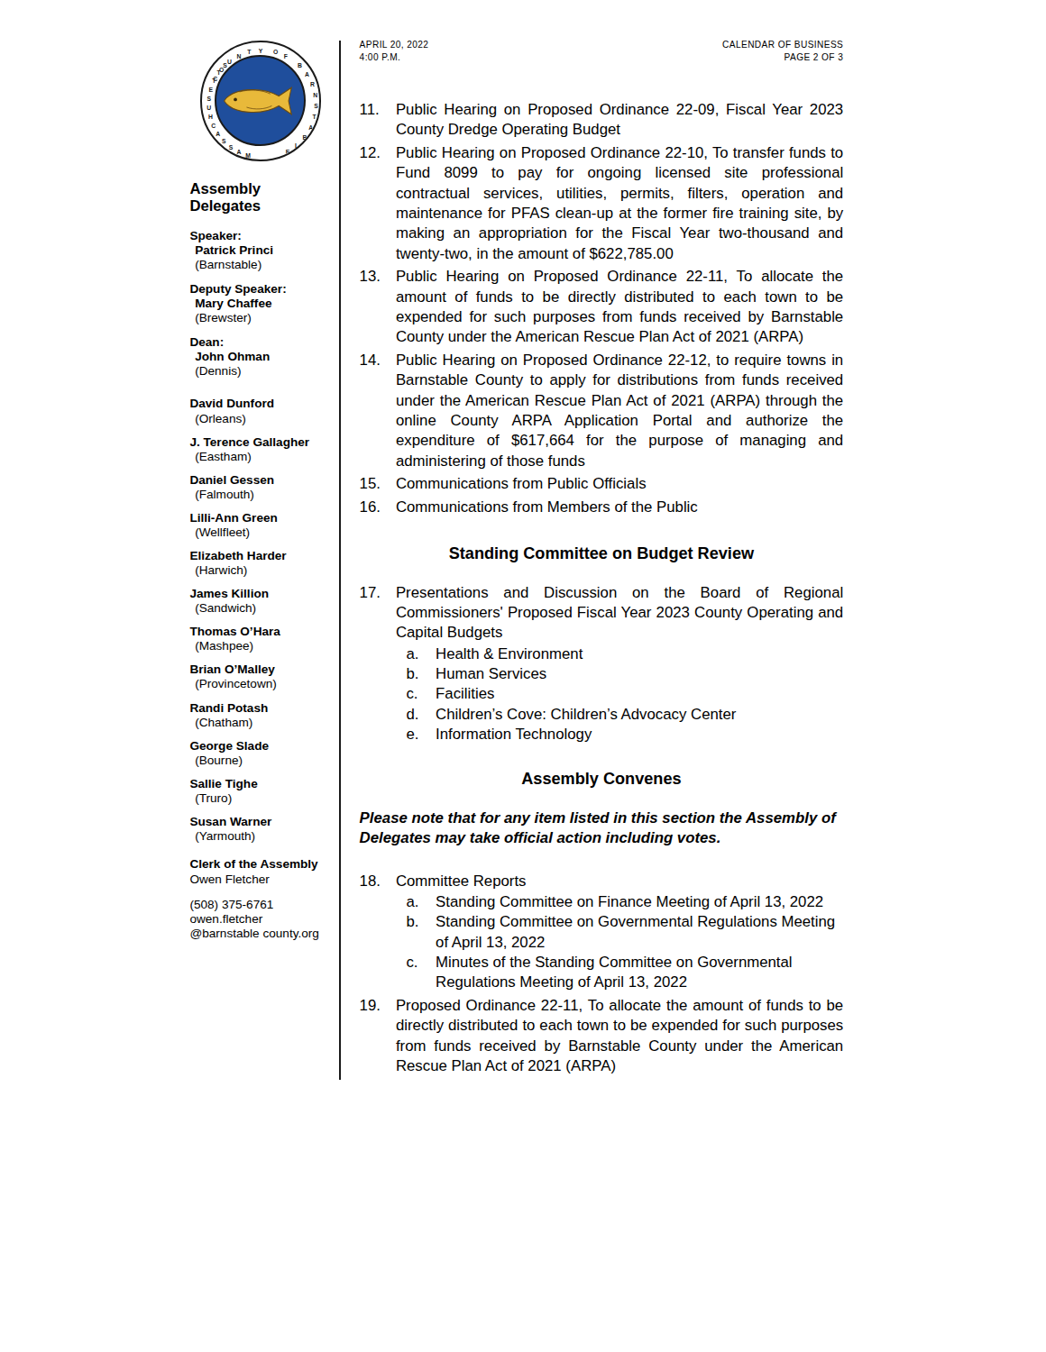C O U N T Y O F B A R N S T A B L E M A S S A C H U S E T T S
Assembly
Delegates
Speaker: Patrick Princi (Barnstable)
Deputy Speaker: Mary Chaffee (Brewster)
Dean: John Ohman (Dennis)
David Dunford
(Orleans)
J. Terence Gallagher
(Eastham)
Daniel Gessen
(Falmouth)
Lilli-Ann Green
(Wellfleet)
Elizabeth Harder
(Harwich)
James Killion
(Sandwich)
Thomas O’Hara
(Mashpee)
Brian O’Malley
(Provincetown)
Randi Potash
(Chatham)
George Slade
(Bourne)
Sallie Tighe
(Truro)
Susan Warner
(Yarmouth)
Clerk of the Assembly
Owen Fletcher
(508) 375-6761
owen.fletcher
@barnstable county.org
APRIL 20, 2022
4:00 P.M.
CALENDAR OF BUSINESS
PAGE 2 OF 3
Public Hearing on Proposed Ordinance 22-09, Fiscal Year 2023 County Dredge Operating Budget
Public Hearing on Proposed Ordinance 22-10, To transfer funds to Fund 8099 to pay for ongoing licensed site professional contractual services, utilities, permits, filters, operation and maintenance for PFAS clean-up at the former fire training site, by making an appropriation for the Fiscal Year two-thousand and twenty-two, in the amount of $622,785.00
Public Hearing on Proposed Ordinance 22-11, To allocate the amount of funds to be directly distributed to each town to be expended for such purposes from funds received by Barnstable County under the American Rescue Plan Act of 2021 (ARPA)
Public Hearing on Proposed Ordinance 22-12, to require towns in Barnstable County to apply for distributions from funds received under the American Rescue Plan Act of 2021 (ARPA) through the online County ARPA Application Portal and authorize the expenditure of $617,664 for the purpose of managing and administering of those funds
Communications from Public Officials
Communications from Members of the Public
Standing Committee on Budget Review
Presentations and Discussion on the Board of Regional Commissioners' Proposed Fiscal Year 2023 County Operating and Capital Budgets
Health & Environment
Human Services
Facilities
Children’s Cove: Children’s Advocacy Center
Information Technology
Assembly Convenes
Please note that for any item listed in this section the Assembly of Delegates may take official action including votes.
Committee Reports
Standing Committee on Finance Meeting of April 13, 2022
Standing Committee on Governmental Regulations Meeting of April 13, 2022
Minutes of the Standing Committee on Governmental Regulations Meeting of April 13, 2022
Proposed Ordinance 22-11, To allocate the amount of funds to be directly distributed to each town to be expended for such purposes from funds received by Barnstable County under the American Rescue Plan Act of 2021 (ARPA)